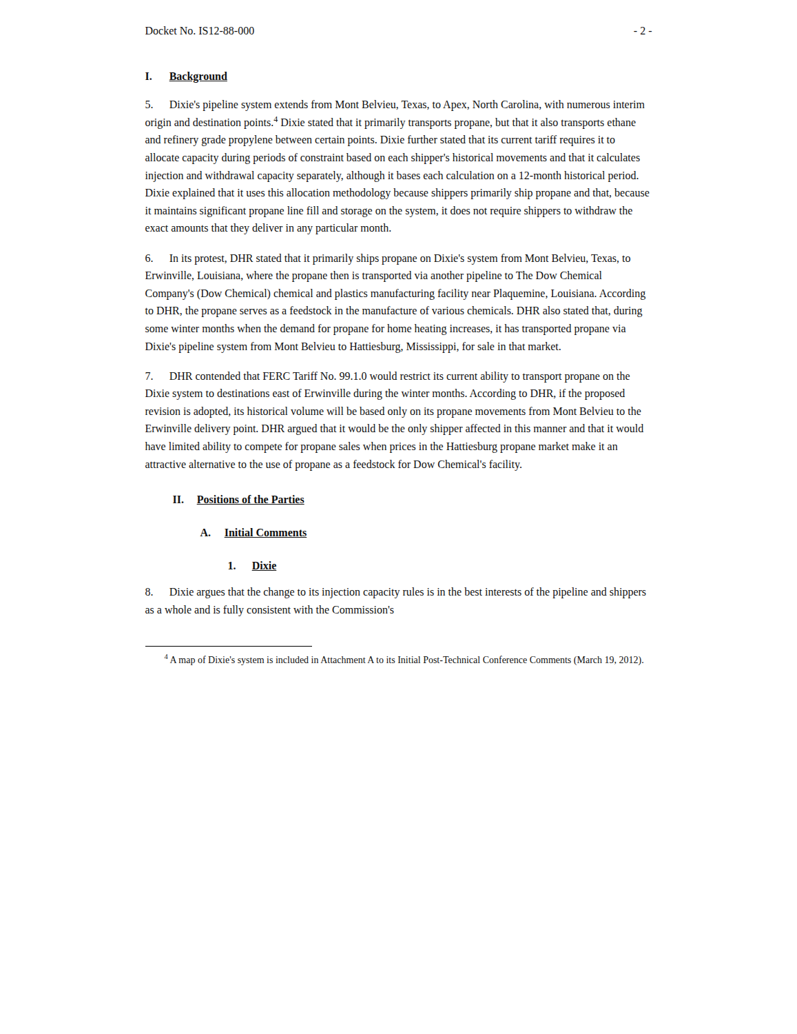Docket No. IS12-88-000 - 2 -
I. Background
5. Dixie's pipeline system extends from Mont Belvieu, Texas, to Apex, North Carolina, with numerous interim origin and destination points.4 Dixie stated that it primarily transports propane, but that it also transports ethane and refinery grade propylene between certain points. Dixie further stated that its current tariff requires it to allocate capacity during periods of constraint based on each shipper's historical movements and that it calculates injection and withdrawal capacity separately, although it bases each calculation on a 12-month historical period. Dixie explained that it uses this allocation methodology because shippers primarily ship propane and that, because it maintains significant propane line fill and storage on the system, it does not require shippers to withdraw the exact amounts that they deliver in any particular month.
6. In its protest, DHR stated that it primarily ships propane on Dixie's system from Mont Belvieu, Texas, to Erwinville, Louisiana, where the propane then is transported via another pipeline to The Dow Chemical Company's (Dow Chemical) chemical and plastics manufacturing facility near Plaquemine, Louisiana. According to DHR, the propane serves as a feedstock in the manufacture of various chemicals. DHR also stated that, during some winter months when the demand for propane for home heating increases, it has transported propane via Dixie's pipeline system from Mont Belvieu to Hattiesburg, Mississippi, for sale in that market.
7. DHR contended that FERC Tariff No. 99.1.0 would restrict its current ability to transport propane on the Dixie system to destinations east of Erwinville during the winter months. According to DHR, if the proposed revision is adopted, its historical volume will be based only on its propane movements from Mont Belvieu to the Erwinville delivery point. DHR argued that it would be the only shipper affected in this manner and that it would have limited ability to compete for propane sales when prices in the Hattiesburg propane market make it an attractive alternative to the use of propane as a feedstock for Dow Chemical's facility.
II. Positions of the Parties
A. Initial Comments
1. Dixie
8. Dixie argues that the change to its injection capacity rules is in the best interests of the pipeline and shippers as a whole and is fully consistent with the Commission's
4 A map of Dixie's system is included in Attachment A to its Initial Post-Technical Conference Comments (March 19, 2012).